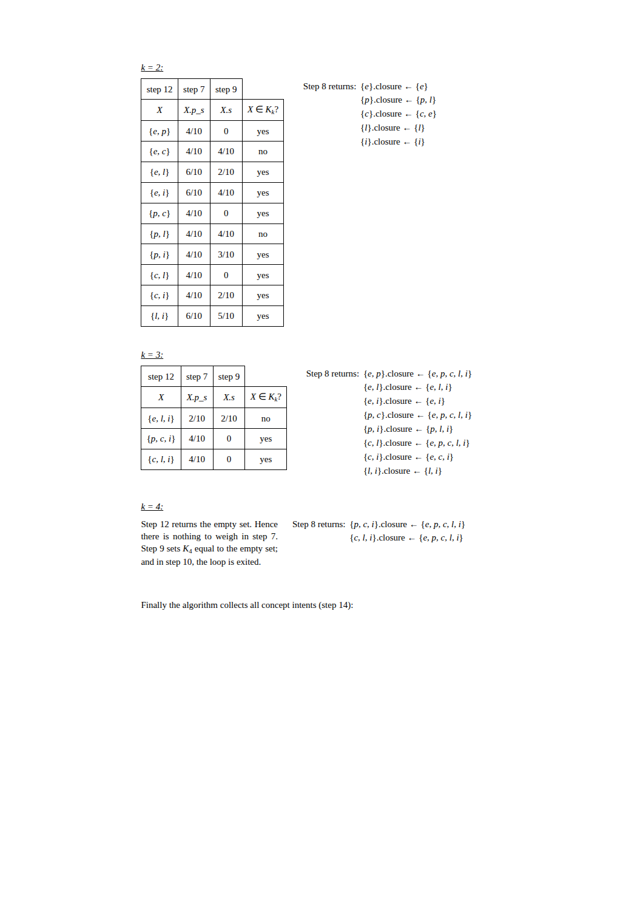k = 2:
| step 12 | step 7 | step 9 |
| --- | --- | --- |
| X | X.p_s | X.s | X ∈ K k ? |
| { e, p } | 4/10 | 0 | yes |
| { e, c } | 4/10 | 4/10 | no |
| { e, l } | 6/10 | 2/10 | yes |
| { e, i } | 6/10 | 4/10 | yes |
| { p, c } | 4/10 | 0 | yes |
| { p, l } | 4/10 | 4/10 | no |
| { p, i } | 4/10 | 3/10 | yes |
| { c, l } | 4/10 | 0 | yes |
| { c, i } | 4/10 | 2/10 | yes |
| { l, i } | 6/10 | 5/10 | yes |
Step 8 returns:
{e}.closure ← {e}
{p}.closure ← {p, l}
{c}.closure ← {c, e}
{l}.closure ← {l}
{i}.closure ← {i}
k = 3:
| step 12 | step 7 | step 9 |
| --- | --- | --- |
| X | X.p_s | X.s | X ∈ K k ? |
| { e, l, i } | 2/10 | 2/10 | no |
| { p, c, i } | 4/10 | 0 | yes |
| { c, l, i } | 4/10 | 0 | yes |
Step 8 returns:
{e, p}.closure ← {e, p, c, l, i}
{e, l}.closure ← {e, l, i}
{e, i}.closure ← {e, i}
{p, c}.closure ← {e, p, c, l, i}
{p, i}.closure ← {p, l, i}
{c, l}.closure ← {e, p, c, l, i}
{c, i}.closure ← {e, c, i}
{l, i}.closure ← {l, i}
k = 4:
Step 12 returns the empty set. Hence there is nothing to weigh in step 7. Step 9 sets K4 equal to the empty set; and in step 10, the loop is exited.
Step 8 returns:
{p, c, i}.closure ← {e, p, c, l, i}
{c, l, i}.closure ← {e, p, c, l, i}
Finally the algorithm collects all concept intents (step 14):